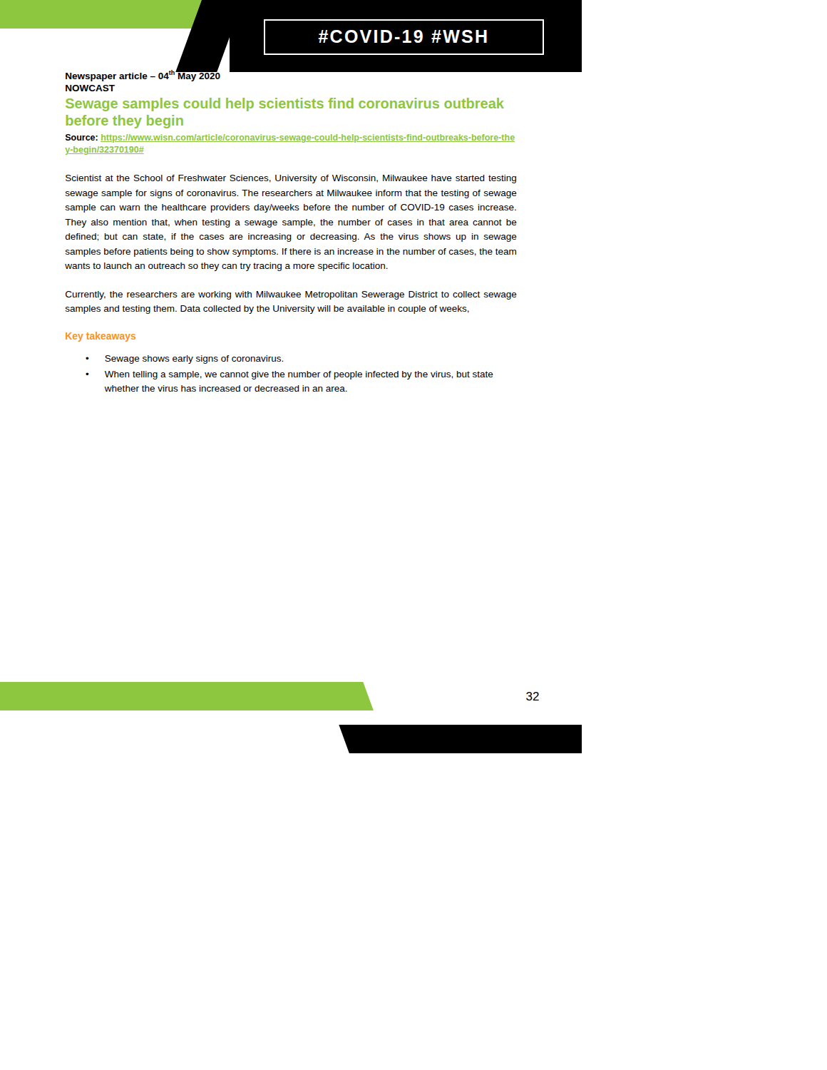#COVID-19 #WSH
Newspaper article – 04th May 2020
NOWCAST
Sewage samples could help scientists find coronavirus outbreak before they begin
Source: https://www.wisn.com/article/coronavirus-sewage-could-help-scientists-find-outbreaks-before-they-begin/32370190#
Scientist at the School of Freshwater Sciences, University of Wisconsin, Milwaukee have started testing sewage sample for signs of coronavirus. The researchers at Milwaukee inform that the testing of sewage sample can warn the healthcare providers day/weeks before the number of COVID-19 cases increase. They also mention that, when testing a sewage sample, the number of cases in that area cannot be defined; but can state, if the cases are increasing or decreasing. As the virus shows up in sewage samples before patients being to show symptoms. If there is an increase in the number of cases, the team wants to launch an outreach so they can try tracing a more specific location.
Currently, the researchers are working with Milwaukee Metropolitan Sewerage District to collect sewage samples and testing them. Data collected by the University will be available in couple of weeks,
Key takeaways
Sewage shows early signs of coronavirus.
When telling a sample, we cannot give the number of people infected by the virus, but state whether the virus has increased or decreased in an area.
32